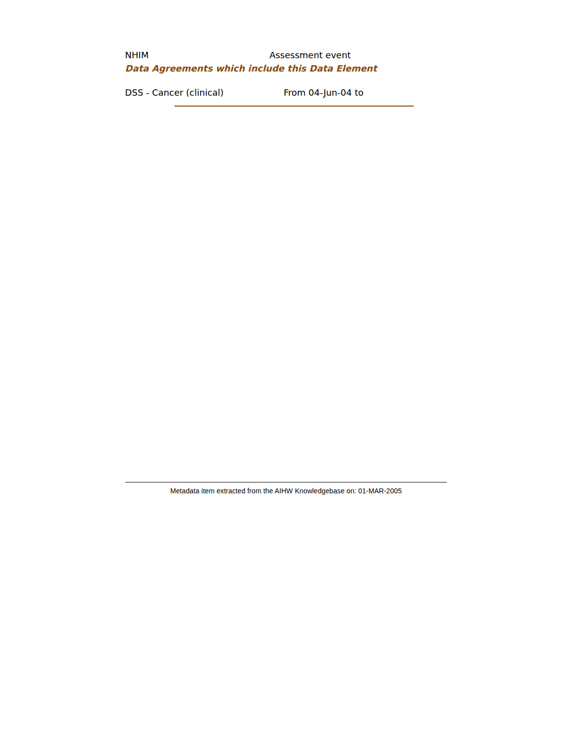NHIM Assessment event
Data Agreements which include this Data Element
DSS - Cancer (clinical) From 04-Jun-04 to
Metadata item extracted from the AIHW Knowledgebase on: 01-MAR-2005